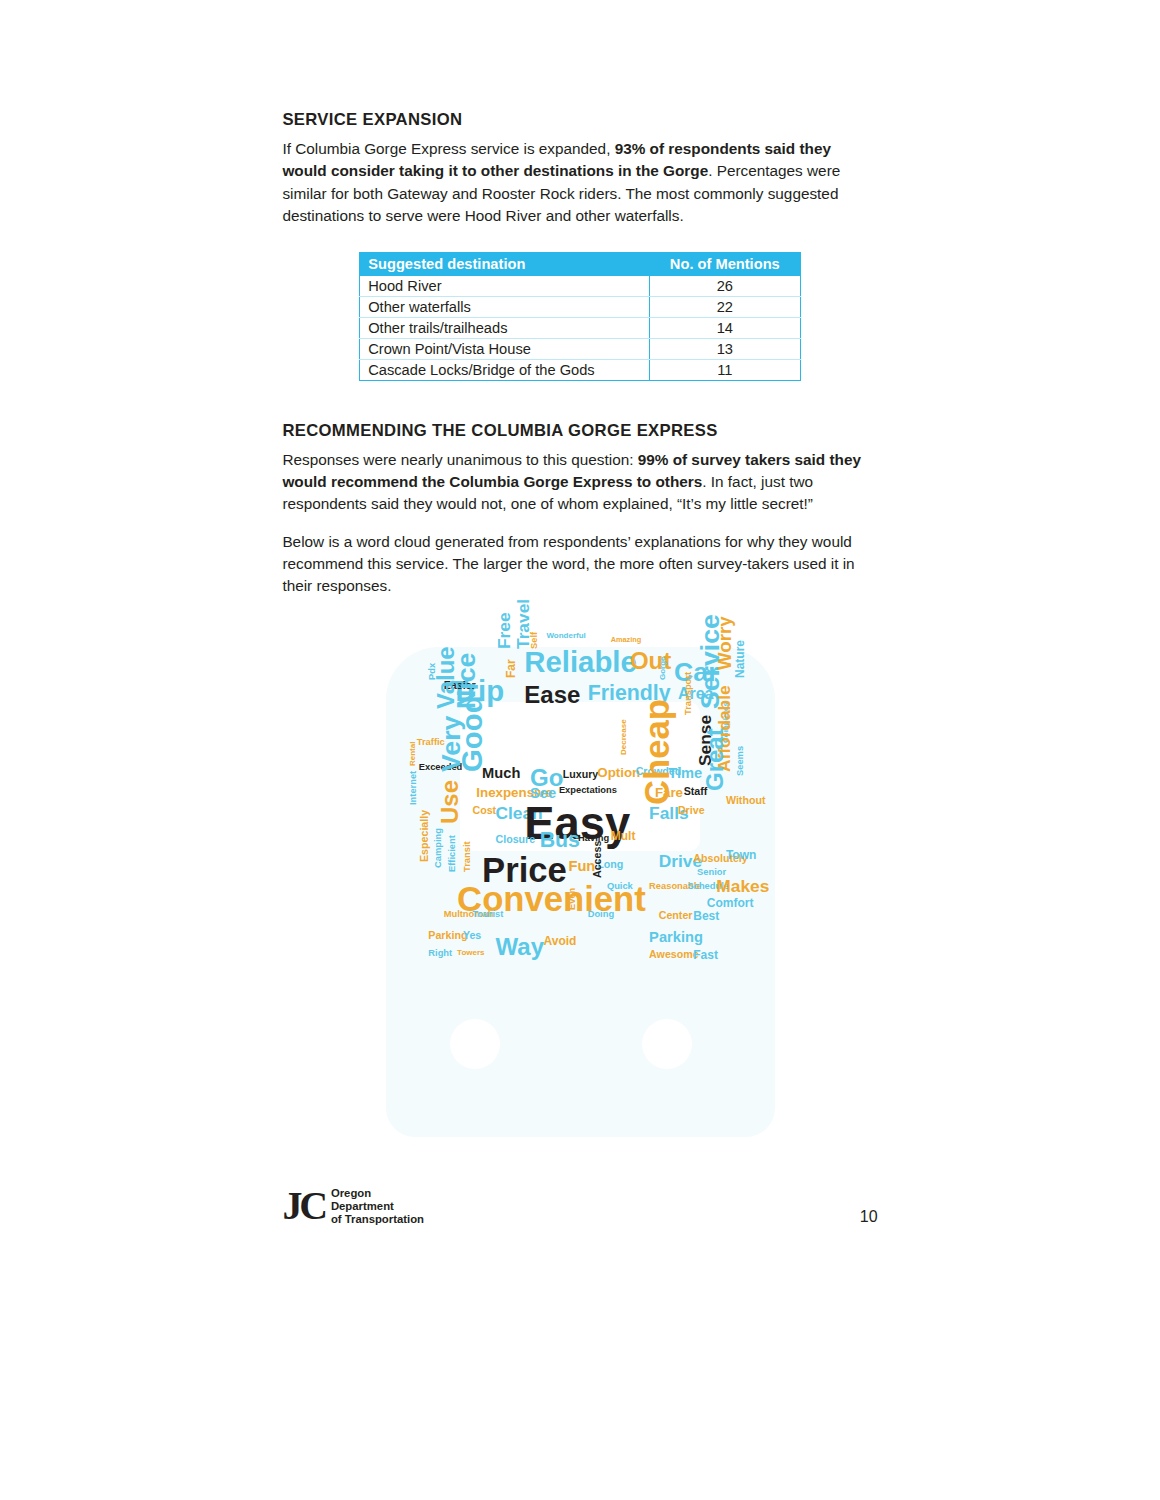SERVICE EXPANSION
If Columbia Gorge Express service is expanded, 93% of respondents said they would consider taking it to other destinations in the Gorge. Percentages were similar for both Gateway and Rooster Rock riders. The most commonly suggested destinations to serve were Hood River and other waterfalls.
| Suggested destination | No. of Mentions |
| --- | --- |
| Hood River | 26 |
| Other waterfalls | 22 |
| Other trails/trailheads | 14 |
| Crown Point/Vista House | 13 |
| Cascade Locks/Bridge of the Gods | 11 |
RECOMMENDING THE COLUMBIA GORGE EXPRESS
Responses were nearly unanimous to this question: 99% of survey takers said they would recommend the Columbia Gorge Express to others. In fact, just two respondents said they would not, one of whom explained, “It’s my little secret!”
Below is a word cloud generated from respondents’ explanations for why they would recommend this service. The larger the word, the more often survey-takers used it in their responses.
Wonderful Amazing Reliable Out Free Travel Self Trip Ease Friendly Car Area Pdx Easier Far Gorge Worry Nature Value Nice Traffic Service Transport Completes Rental Exceeded Very Good Much Go Luxury Option Crowded Decrease Time Sense Affordable Seems Inexpensive See Expectations Fare Staff Great Without Internet Use Cost Clean Easy Falls Drive Closure Bus Having Mult Cheap Price Fun Long Drive Absolutely Senior Town Especially Camping Convenient Efficient Transit Access Quick Reasonable Schedule Makes Comfort Multnomah Tourist Even Doing Center Best Parking Yes Way Avoid Right Towers Parking Awesome Fast
JC
Oregon
Department
of Transportation
10